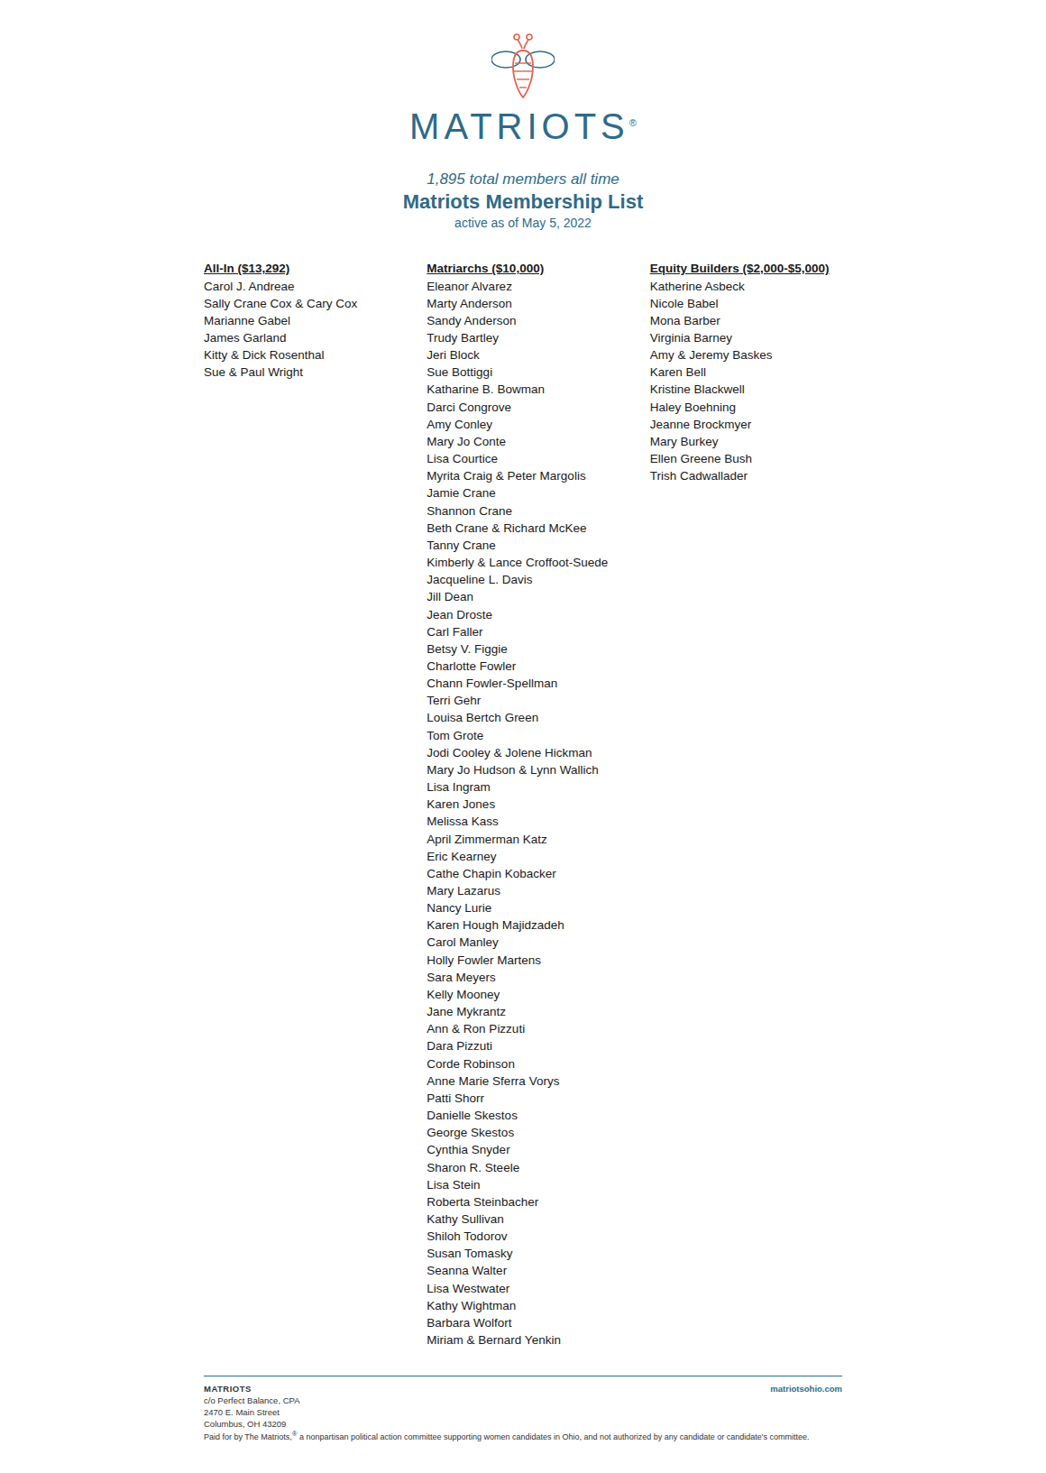MATRIOTS®
1,895 total members all time
Matriots Membership List
active as of May 5, 2022
All-In ($13,292)
Carol J. Andreae
Sally Crane Cox & Cary Cox
Marianne Gabel
James Garland
Kitty & Dick Rosenthal
Sue & Paul Wright
Matriarchs ($10,000)
Eleanor Alvarez
Marty Anderson
Sandy Anderson
Trudy Bartley
Jeri Block
Sue Bottiggi
Katharine B. Bowman
Darci Congrove
Amy Conley
Mary Jo Conte
Lisa Courtice
Myrita Craig & Peter Margolis
Jamie Crane
Shannon Crane
Beth Crane & Richard McKee
Tanny Crane
Kimberly & Lance Croffoot-Suede
Jacqueline L. Davis
Jill Dean
Jean Droste
Carl Faller
Betsy V. Figgie
Charlotte Fowler
Chann Fowler-Spellman
Terri Gehr
Louisa Bertch Green
Tom Grote
Jodi Cooley & Jolene Hickman
Mary Jo Hudson & Lynn Wallich
Lisa Ingram
Karen Jones
Melissa Kass
April Zimmerman Katz
Eric Kearney
Cathe Chapin Kobacker
Mary Lazarus
Nancy Lurie
Karen Hough Majidzadeh
Carol Manley
Holly Fowler Martens
Sara Meyers
Kelly Mooney
Jane Mykrantz
Ann & Ron Pizzuti
Dara Pizzuti
Corde Robinson
Anne Marie Sferra Vorys
Patti Shorr
Danielle Skestos
George Skestos
Cynthia Snyder
Sharon R. Steele
Lisa Stein
Roberta Steinbacher
Kathy Sullivan
Shiloh Todorov
Susan Tomasky
Seanna Walter
Lisa Westwater
Kathy Wightman
Barbara Wolfort
Miriam & Bernard Yenkin
Equity Builders ($2,000-$5,000)
Katherine Asbeck
Nicole Babel
Mona Barber
Virginia Barney
Amy & Jeremy Baskes
Karen Bell
Kristine Blackwell
Haley Boehning
Jeanne Brockmyer
Mary Burkey
Ellen Greene Bush
Trish Cadwallader
MATRIOTS
c/o Perfect Balance, CPA
2470 E. Main Street
Columbus, OH 43209
matriotsohio.com
Paid for by The Matriots,® a nonpartisan political action committee supporting women candidates in Ohio, and not authorized by any candidate or candidate's committee.